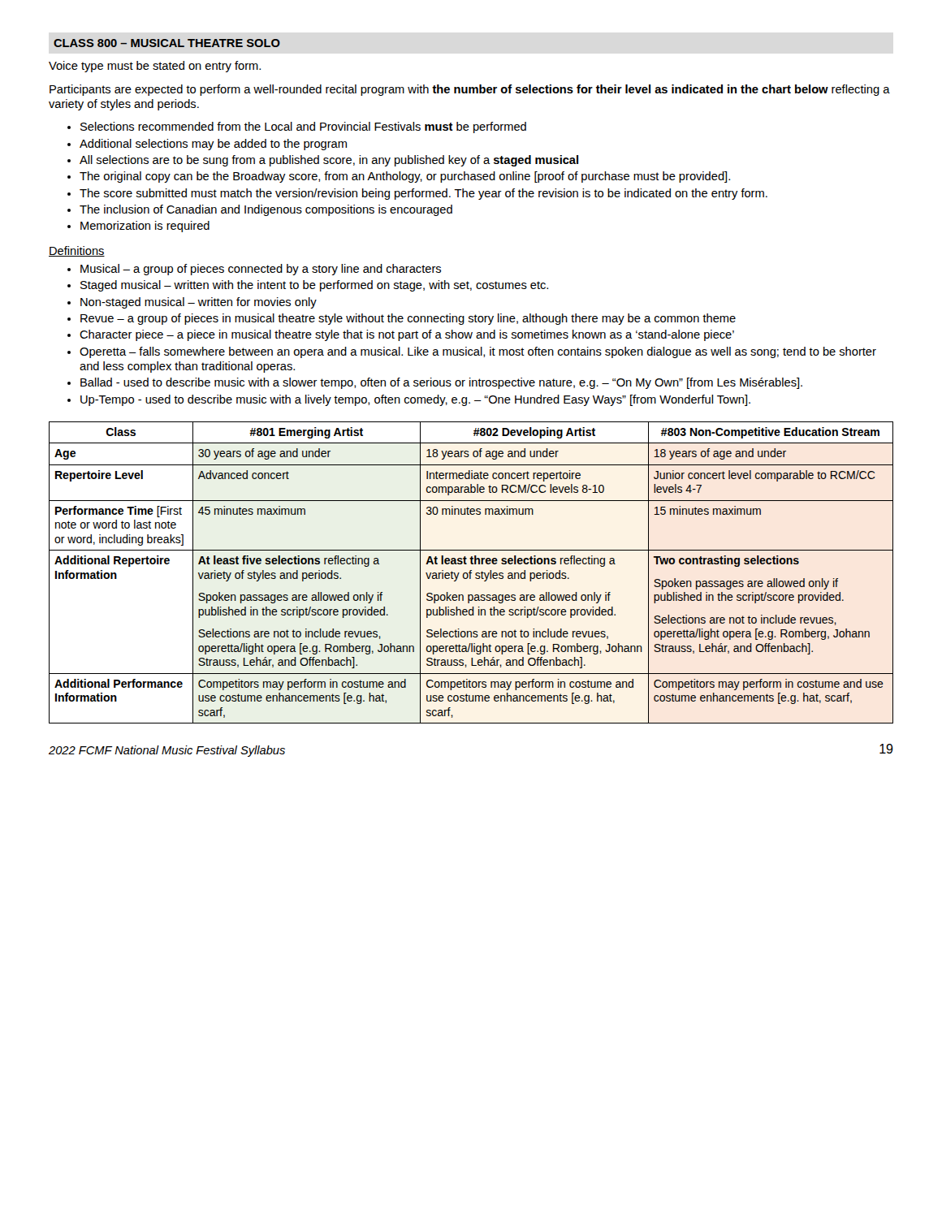CLASS 800 – MUSICAL THEATRE SOLO
Voice type must be stated on entry form.
Participants are expected to perform a well-rounded recital program with the number of selections for their level as indicated in the chart below reflecting a variety of styles and periods.
Selections recommended from the Local and Provincial Festivals must be performed
Additional selections may be added to the program
All selections are to be sung from a published score, in any published key of a staged musical
The original copy can be the Broadway score, from an Anthology, or purchased online [proof of purchase must be provided].
The score submitted must match the version/revision being performed. The year of the revision is to be indicated on the entry form.
The inclusion of Canadian and Indigenous compositions is encouraged
Memorization is required
Definitions
Musical – a group of pieces connected by a story line and characters
Staged musical – written with the intent to be performed on stage, with set, costumes etc.
Non-staged musical – written for movies only
Revue – a group of pieces in musical theatre style without the connecting story line, although there may be a common theme
Character piece – a piece in musical theatre style that is not part of a show and is sometimes known as a ‘stand-alone piece’
Operetta – falls somewhere between an opera and a musical. Like a musical, it most often contains spoken dialogue as well as song; tend to be shorter and less complex than traditional operas.
Ballad - used to describe music with a slower tempo, often of a serious or introspective nature, e.g. – “On My Own” [from Les Misérables].
Up-Tempo - used to describe music with a lively tempo, often comedy, e.g. – “One Hundred Easy Ways” [from Wonderful Town].
| Class | #801 Emerging Artist | #802 Developing Artist | #803 Non-Competitive Education Stream |
| --- | --- | --- | --- |
| Age | 30 years of age and under | 18 years of age and under | 18 years of age and under |
| Repertoire Level | Advanced concert | Intermediate concert repertoire comparable to RCM/CC levels 8-10 | Junior concert level comparable to RCM/CC levels 4-7 |
| Performance Time [First note or word to last note or word, including breaks] | 45 minutes maximum | 30 minutes maximum | 15 minutes maximum |
| Additional Repertoire Information | At least five selections reflecting a variety of styles and periods. Spoken passages are allowed only if published in the script/score provided. Selections are not to include revues, operetta/light opera [e.g. Romberg, Johann Strauss, Lehár, and Offenbach]. | At least three selections reflecting a variety of styles and periods. Spoken passages are allowed only if published in the script/score provided. Selections are not to include revues, operetta/light opera [e.g. Romberg, Johann Strauss, Lehár, and Offenbach]. | Two contrasting selections Spoken passages are allowed only if published in the script/score provided. Selections are not to include revues, operetta/light opera [e.g. Romberg, Johann Strauss, Lehár, and Offenbach]. |
| Additional Performance Information | Competitors may perform in costume and use costume enhancements [e.g. hat, scarf, | Competitors may perform in costume and use costume enhancements [e.g. hat, scarf, | Competitors may perform in costume and use costume enhancements [e.g. hat, scarf, |
2022 FCMF National Music Festival Syllabus 19